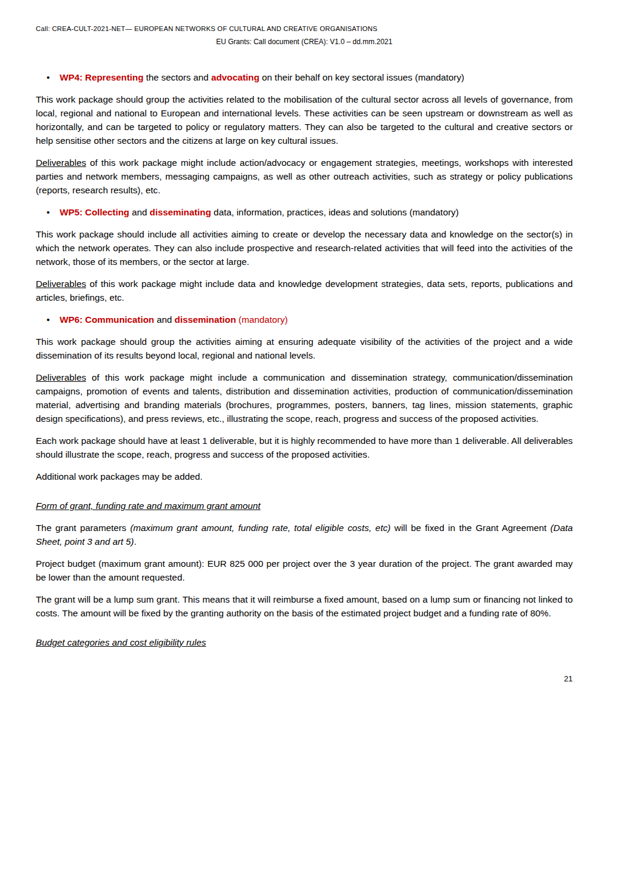Call: CREA-CULT-2021-NET— EUROPEAN NETWORKS OF CULTURAL AND CREATIVE ORGANISATIONS
EU Grants: Call document (CREA): V1.0 – dd.mm.2021
WP4: Representing the sectors and advocating on their behalf on key sectoral issues (mandatory)
This work package should group the activities related to the mobilisation of the cultural sector across all levels of governance, from local, regional and national to European and international levels. These activities can be seen upstream or downstream as well as horizontally, and can be targeted to policy or regulatory matters. They can also be targeted to the cultural and creative sectors or help sensitise other sectors and the citizens at large on key cultural issues.
Deliverables of this work package might include action/advocacy or engagement strategies, meetings, workshops with interested parties and network members, messaging campaigns, as well as other outreach activities, such as strategy or policy publications (reports, research results), etc.
WP5: Collecting and disseminating data, information, practices, ideas and solutions (mandatory)
This work package should include all activities aiming to create or develop the necessary data and knowledge on the sector(s) in which the network operates. They can also include prospective and research-related activities that will feed into the activities of the network, those of its members, or the sector at large.
Deliverables of this work package might include data and knowledge development strategies, data sets, reports, publications and articles, briefings, etc.
WP6: Communication and dissemination (mandatory)
This work package should group the activities aiming at ensuring adequate visibility of the activities of the project and a wide dissemination of its results beyond local, regional and national levels.
Deliverables of this work package might include a communication and dissemination strategy, communication/dissemination campaigns, promotion of events and talents, distribution and dissemination activities, production of communication/dissemination material, advertising and branding materials (brochures, programmes, posters, banners, tag lines, mission statements, graphic design specifications), and press reviews, etc., illustrating the scope, reach, progress and success of the proposed activities.
Each work package should have at least 1 deliverable, but it is highly recommended to have more than 1 deliverable. All deliverables should illustrate the scope, reach, progress and success of the proposed activities.
Additional work packages may be added.
Form of grant, funding rate and maximum grant amount
The grant parameters (maximum grant amount, funding rate, total eligible costs, etc) will be fixed in the Grant Agreement (Data Sheet, point 3 and art 5).
Project budget (maximum grant amount): EUR 825 000 per project over the 3 year duration of the project. The grant awarded may be lower than the amount requested.
The grant will be a lump sum grant. This means that it will reimburse a fixed amount, based on a lump sum or financing not linked to costs. The amount will be fixed by the granting authority on the basis of the estimated project budget and a funding rate of 80%.
Budget categories and cost eligibility rules
21